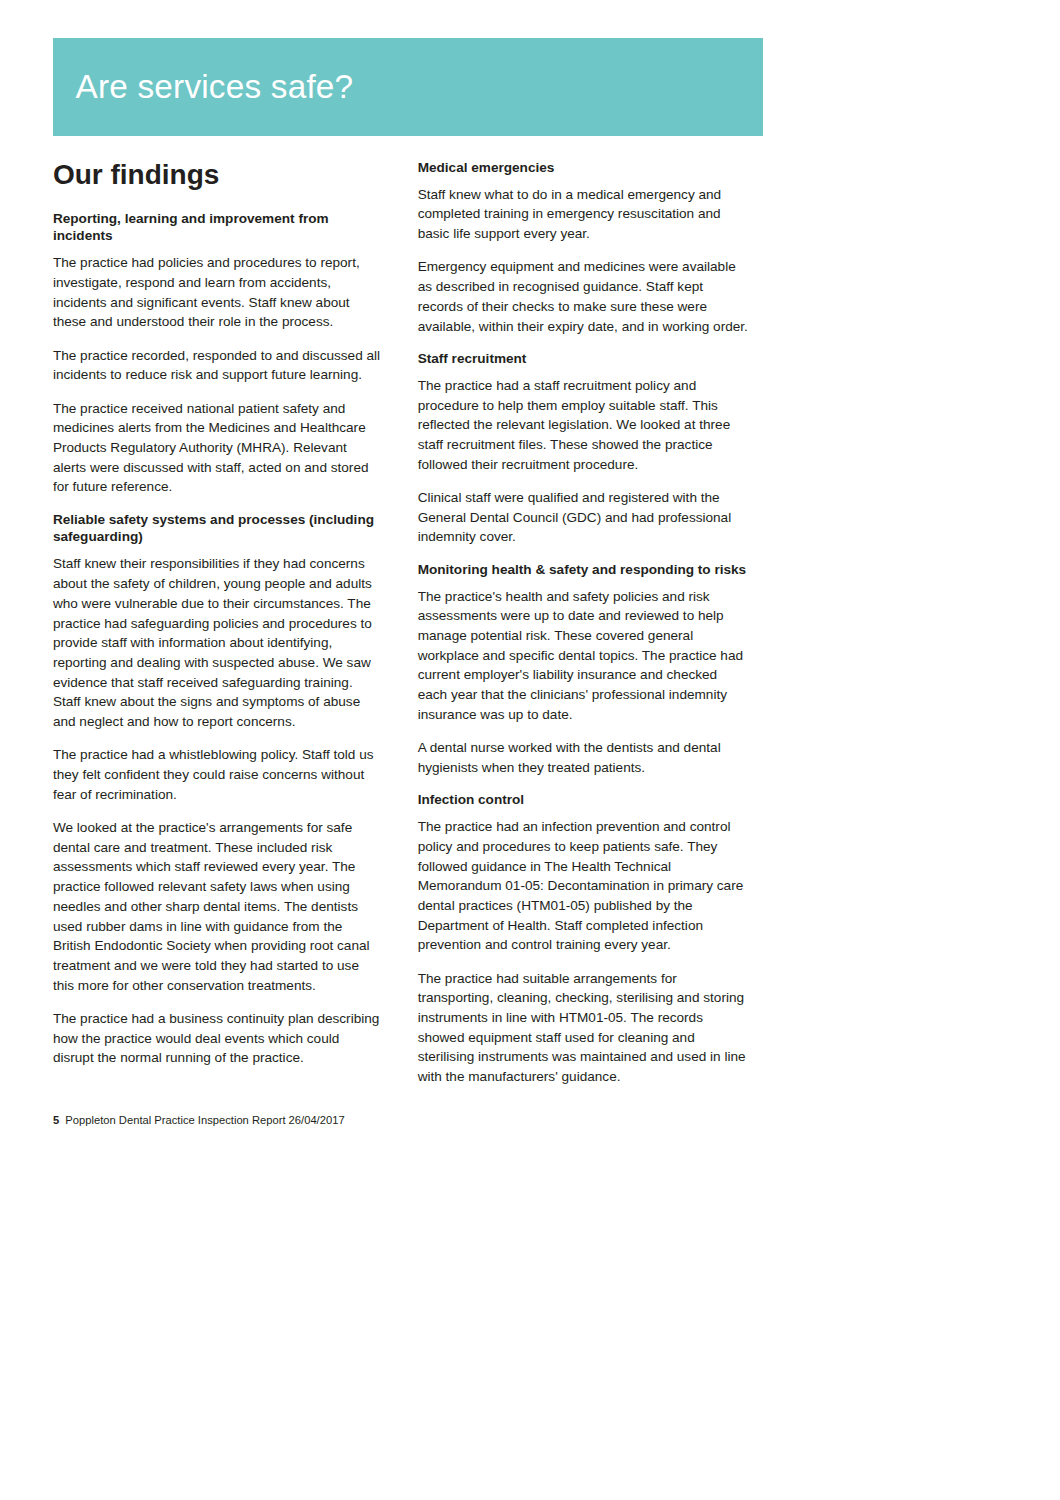Are services safe?
Our findings
Reporting, learning and improvement from incidents
The practice had policies and procedures to report, investigate, respond and learn from accidents, incidents and significant events. Staff knew about these and understood their role in the process.
The practice recorded, responded to and discussed all incidents to reduce risk and support future learning.
The practice received national patient safety and medicines alerts from the Medicines and Healthcare Products Regulatory Authority (MHRA). Relevant alerts were discussed with staff, acted on and stored for future reference.
Reliable safety systems and processes (including safeguarding)
Staff knew their responsibilities if they had concerns about the safety of children, young people and adults who were vulnerable due to their circumstances. The practice had safeguarding policies and procedures to provide staff with information about identifying, reporting and dealing with suspected abuse. We saw evidence that staff received safeguarding training. Staff knew about the signs and symptoms of abuse and neglect and how to report concerns.
The practice had a whistleblowing policy. Staff told us they felt confident they could raise concerns without fear of recrimination.
We looked at the practice's arrangements for safe dental care and treatment. These included risk assessments which staff reviewed every year. The practice followed relevant safety laws when using needles and other sharp dental items. The dentists used rubber dams in line with guidance from the British Endodontic Society when providing root canal treatment and we were told they had started to use this more for other conservation treatments.
The practice had a business continuity plan describing how the practice would deal events which could disrupt the normal running of the practice.
Medical emergencies
Staff knew what to do in a medical emergency and completed training in emergency resuscitation and basic life support every year.
Emergency equipment and medicines were available as described in recognised guidance. Staff kept records of their checks to make sure these were available, within their expiry date, and in working order.
Staff recruitment
The practice had a staff recruitment policy and procedure to help them employ suitable staff. This reflected the relevant legislation. We looked at three staff recruitment files. These showed the practice followed their recruitment procedure.
Clinical staff were qualified and registered with the General Dental Council (GDC) and had professional indemnity cover.
Monitoring health & safety and responding to risks
The practice's health and safety policies and risk assessments were up to date and reviewed to help manage potential risk. These covered general workplace and specific dental topics. The practice had current employer's liability insurance and checked each year that the clinicians' professional indemnity insurance was up to date.
A dental nurse worked with the dentists and dental hygienists when they treated patients.
Infection control
The practice had an infection prevention and control policy and procedures to keep patients safe. They followed guidance in The Health Technical Memorandum 01-05: Decontamination in primary care dental practices (HTM01-05) published by the Department of Health. Staff completed infection prevention and control training every year.
The practice had suitable arrangements for transporting, cleaning, checking, sterilising and storing instruments in line with HTM01-05. The records showed equipment staff used for cleaning and sterilising instruments was maintained and used in line with the manufacturers' guidance.
5 Poppleton Dental Practice Inspection Report 26/04/2017